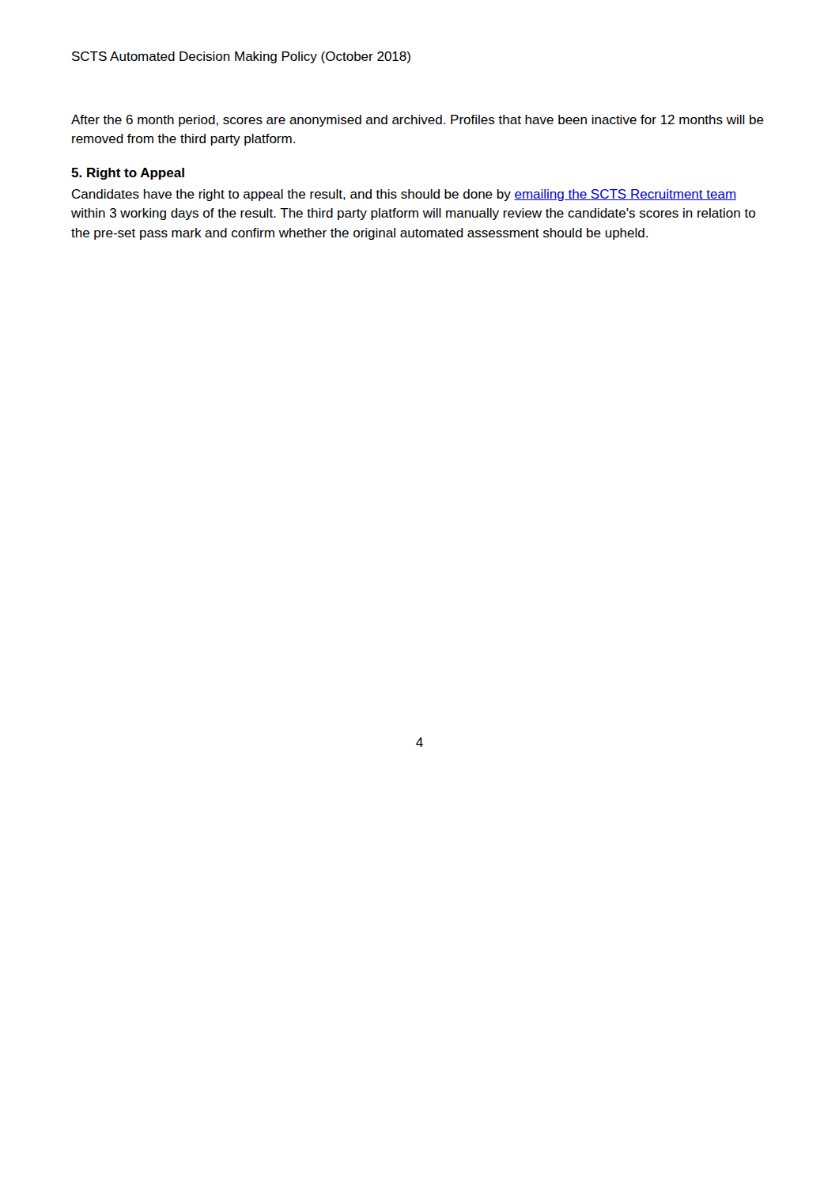SCTS Automated Decision Making Policy (October 2018)
After the 6 month period, scores are anonymised and archived. Profiles that have been inactive for 12 months will be removed from the third party platform.
5. Right to Appeal
Candidates have the right to appeal the result, and this should be done by emailing the SCTS Recruitment team within 3 working days of the result. The third party platform will manually review the candidate's scores in relation to the pre-set pass mark and confirm whether the original automated assessment should be upheld.
4